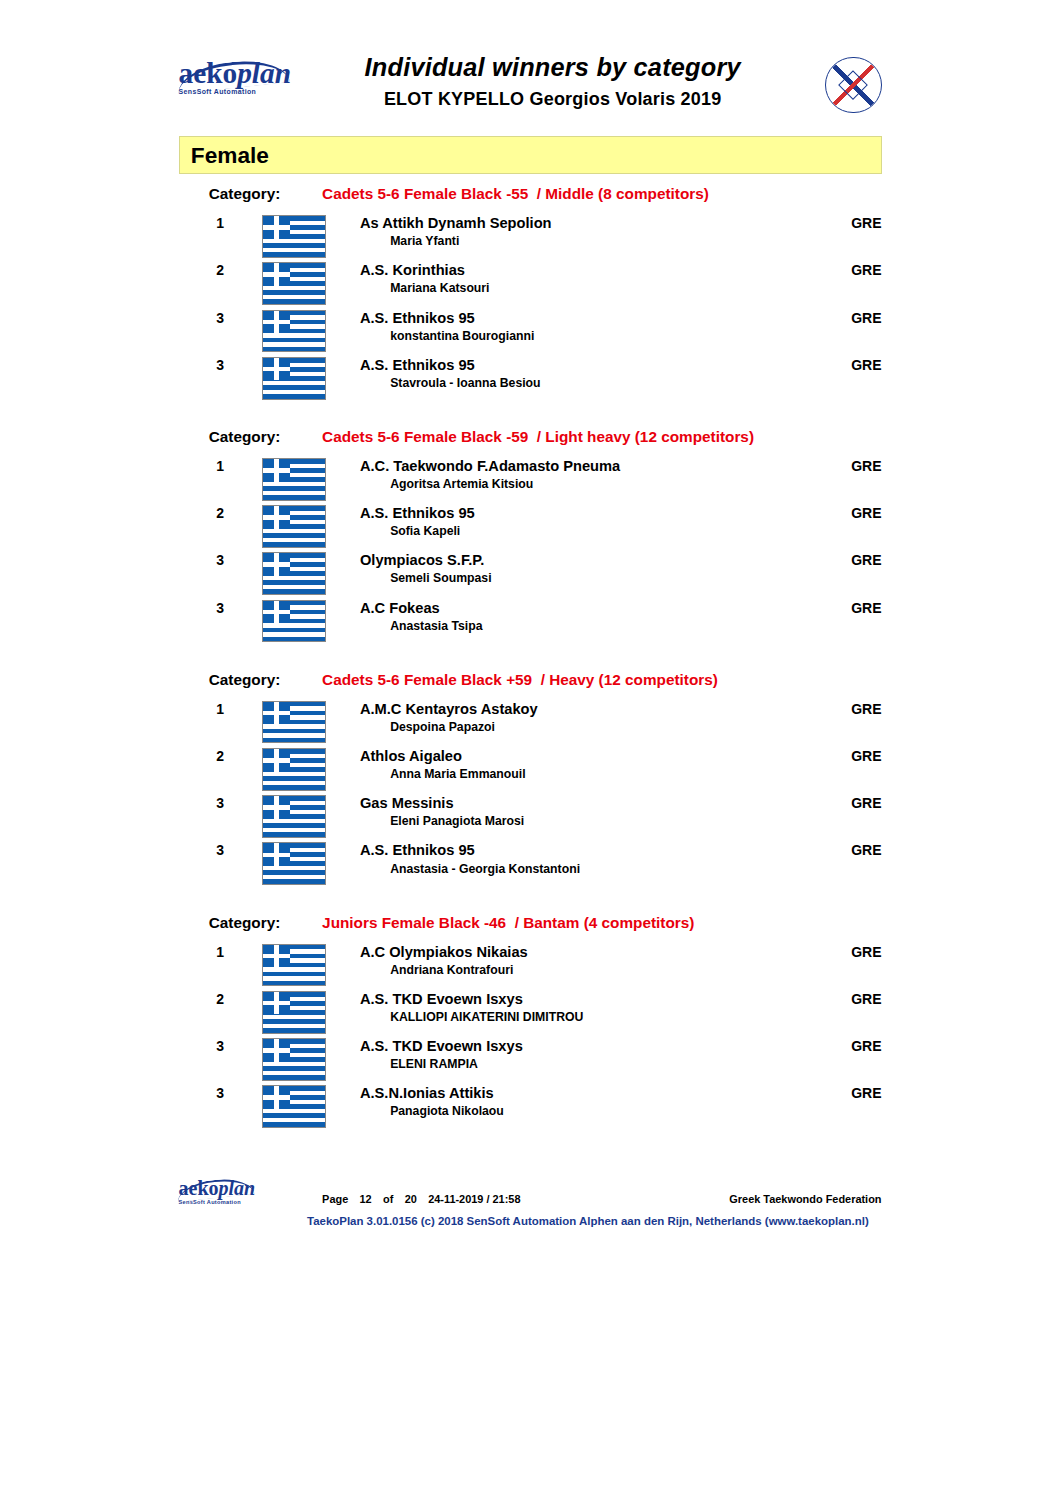aekoplan
SensSoft Automation
Individual winners by category
ELOT KYPELLO Georgios Volaris 2019
Female
Category:
Cadets 5-6 Female Black -55 / Middle (8 competitors)
| 1 | | As Attikh Dynamh Sepolion Maria Yfanti | GRE |
| 2 | | A.S. Korinthias Mariana Katsouri | GRE |
| 3 | | A.S. Ethnikos 95 konstantina Bourogianni | GRE |
| 3 | | A.S. Ethnikos 95 Stavroula - Ioanna Besiou | GRE |
Category:
Cadets 5-6 Female Black -59 / Light heavy (12 competitors)
| 1 | | A.C. Taekwondo F.Adamasto Pneuma Agoritsa Artemia Kitsiou | GRE |
| 2 | | A.S. Ethnikos 95 Sofia Kapeli | GRE |
| 3 | | Olympiacos S.F.P. Semeli Soumpasi | GRE |
| 3 | | A.C Fokeas Anastasia Tsipa | GRE |
Category:
Cadets 5-6 Female Black +59 / Heavy (12 competitors)
| 1 | | A.M.C Kentayros Astakoy Despoina Papazoi | GRE |
| 2 | | Athlos Aigaleo Anna Maria Emmanouil | GRE |
| 3 | | Gas Messinis Eleni Panagiota Marosi | GRE |
| 3 | | A.S. Ethnikos 95 Anastasia - Georgia Konstantoni | GRE |
Category:
Juniors Female Black -46 / Bantam (4 competitors)
| 1 | | A.C Olympiakos Nikaias Andriana Kontrafouri | GRE |
| 2 | | A.S. TKD Evoewn Isxys KALLIOPI AIKATERINI DIMITROU | GRE |
| 3 | | A.S. TKD Evoewn Isxys ELENI RAMPIA | GRE |
| 3 | | A.S.N.Ionias Attikis Panagiota Nikolaou | GRE |
aekoplan
SensSoft Automation
Page 12 of 2024-11-2019 / 21:58
Greek Taekwondo Federation
TaekoPlan 3.01.0156 (c) 2018 SenSoft Automation Alphen aan den Rijn, Netherlands (www.taekoplan.nl)